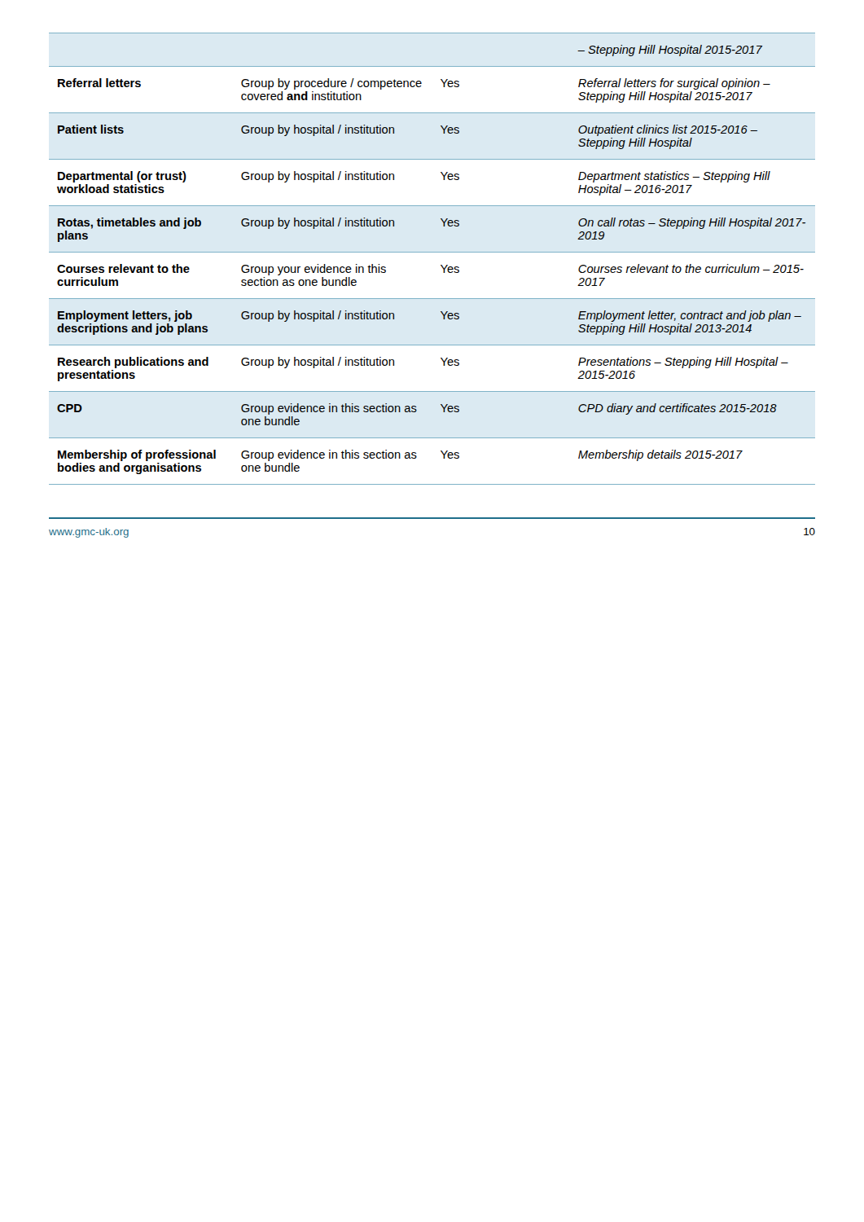| | | | – Stepping Hill Hospital 2015-2017 |
| Referral letters | Group by procedure / competence covered and institution | Yes | Referral letters for surgical opinion – Stepping Hill Hospital 2015-2017 |
| Patient lists | Group by hospital / institution | Yes | Outpatient clinics list 2015-2016 – Stepping Hill Hospital |
| Departmental (or trust) workload statistics | Group by hospital / institution | Yes | Department statistics – Stepping Hill Hospital – 2016-2017 |
| Rotas, timetables and job plans | Group by hospital / institution | Yes | On call rotas – Stepping Hill Hospital 2017-2019 |
| Courses relevant to the curriculum | Group your evidence in this section as one bundle | Yes | Courses relevant to the curriculum – 2015-2017 |
| Employment letters, job descriptions and job plans | Group by hospital / institution | Yes | Employment letter, contract and job plan – Stepping Hill Hospital 2013-2014 |
| Research publications and presentations | Group by hospital / institution | Yes | Presentations – Stepping Hill Hospital – 2015-2016 |
| CPD | Group evidence in this section as one bundle | Yes | CPD diary and certificates 2015-2018 |
| Membership of professional bodies and organisations | Group evidence in this section as one bundle | Yes | Membership details 2015-2017 |
www.gmc-uk.org 10